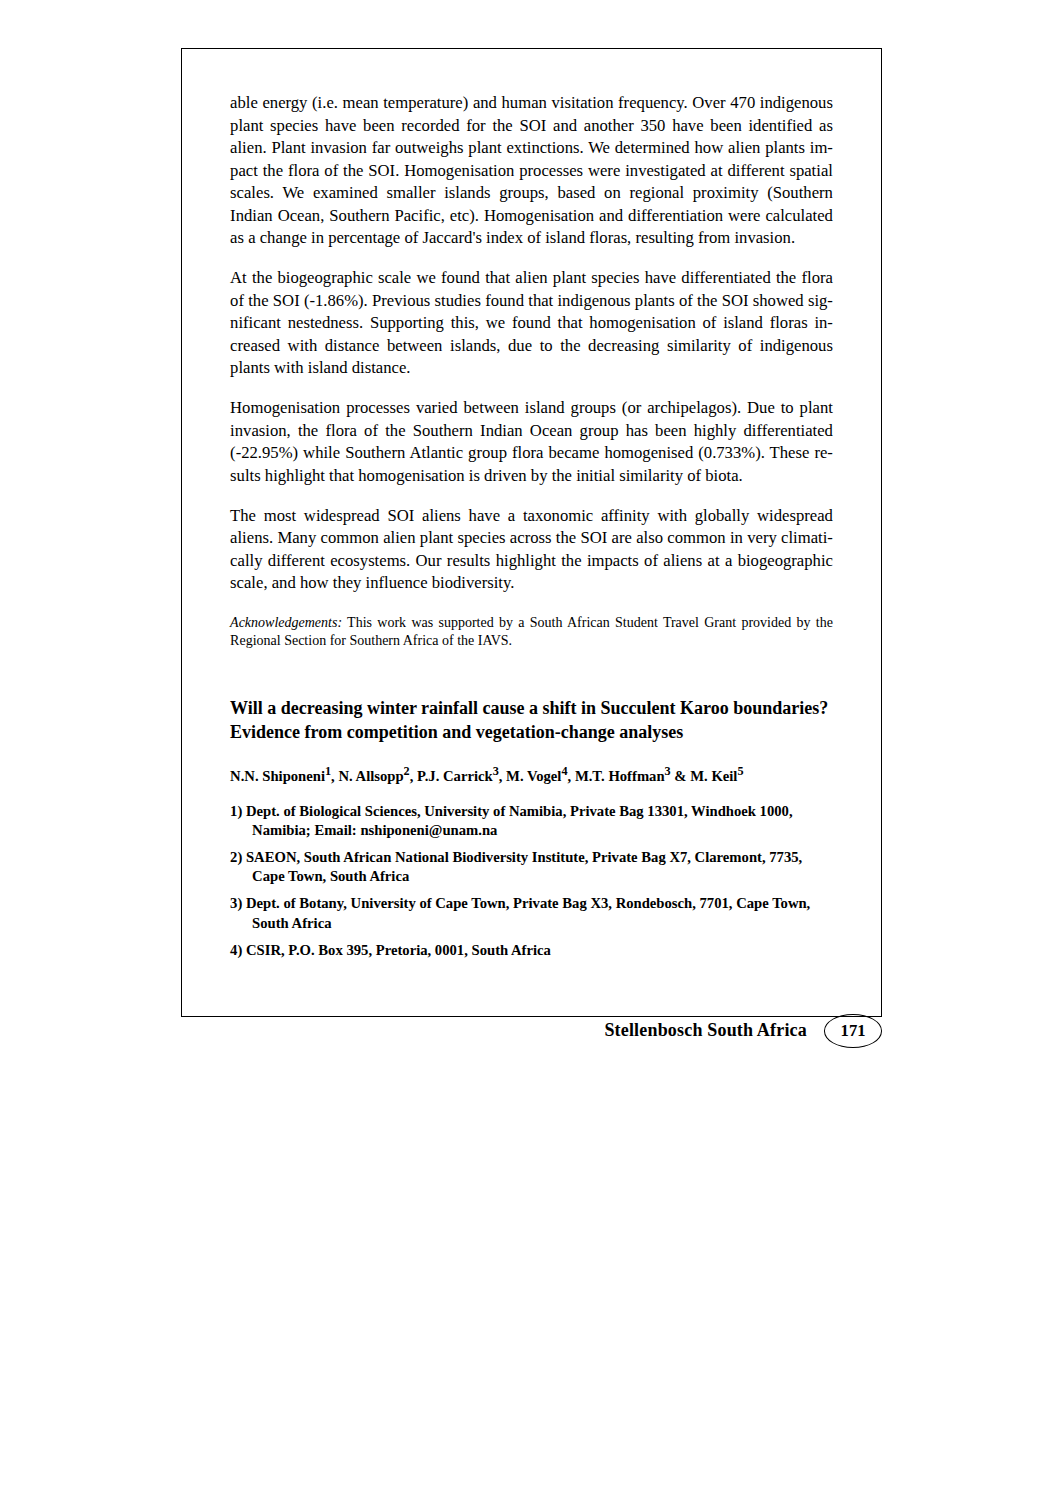able energy (i.e. mean temperature) and human visitation frequency. Over 470 indigenous plant species have been recorded for the SOI and another 350 have been identified as alien. Plant invasion far outweighs plant extinctions. We determined how alien plants impact the flora of the SOI. Homogenisation processes were investigated at different spatial scales. We examined smaller islands groups, based on regional proximity (Southern Indian Ocean, Southern Pacific, etc). Homogenisation and differentiation were calculated as a change in percentage of Jaccard's index of island floras, resulting from invasion.
At the biogeographic scale we found that alien plant species have differentiated the flora of the SOI (-1.86%). Previous studies found that indigenous plants of the SOI showed significant nestedness. Supporting this, we found that homogenisation of island floras increased with distance between islands, due to the decreasing similarity of indigenous plants with island distance.
Homogenisation processes varied between island groups (or archipelagos). Due to plant invasion, the flora of the Southern Indian Ocean group has been highly differentiated (-22.95%) while Southern Atlantic group flora became homogenised (0.733%). These results highlight that homogenisation is driven by the initial similarity of biota.
The most widespread SOI aliens have a taxonomic affinity with globally widespread aliens. Many common alien plant species across the SOI are also common in very climatically different ecosystems. Our results highlight the impacts of aliens at a biogeographic scale, and how they influence biodiversity.
Acknowledgements: This work was supported by a South African Student Travel Grant provided by the Regional Section for Southern Africa of the IAVS.
Will a decreasing winter rainfall cause a shift in Succulent Karoo boundaries? Evidence from competition and vegetation-change analyses
N.N. Shiponeni1, N. Allsopp2, P.J. Carrick3, M. Vogel4, M.T. Hoffman3 & M. Keil5
Dept. of Biological Sciences, University of Namibia, Private Bag 13301, Windhoek 1000, Namibia; Email: nshiponeni@unam.na
SAEON, South African National Biodiversity Institute, Private Bag X7, Claremont, 7735, Cape Town, South Africa
Dept. of Botany, University of Cape Town, Private Bag X3, Rondebosch, 7701, Cape Town, South Africa
CSIR, P.O. Box 395, Pretoria, 0001, South Africa
Stellenbosch South Africa 171